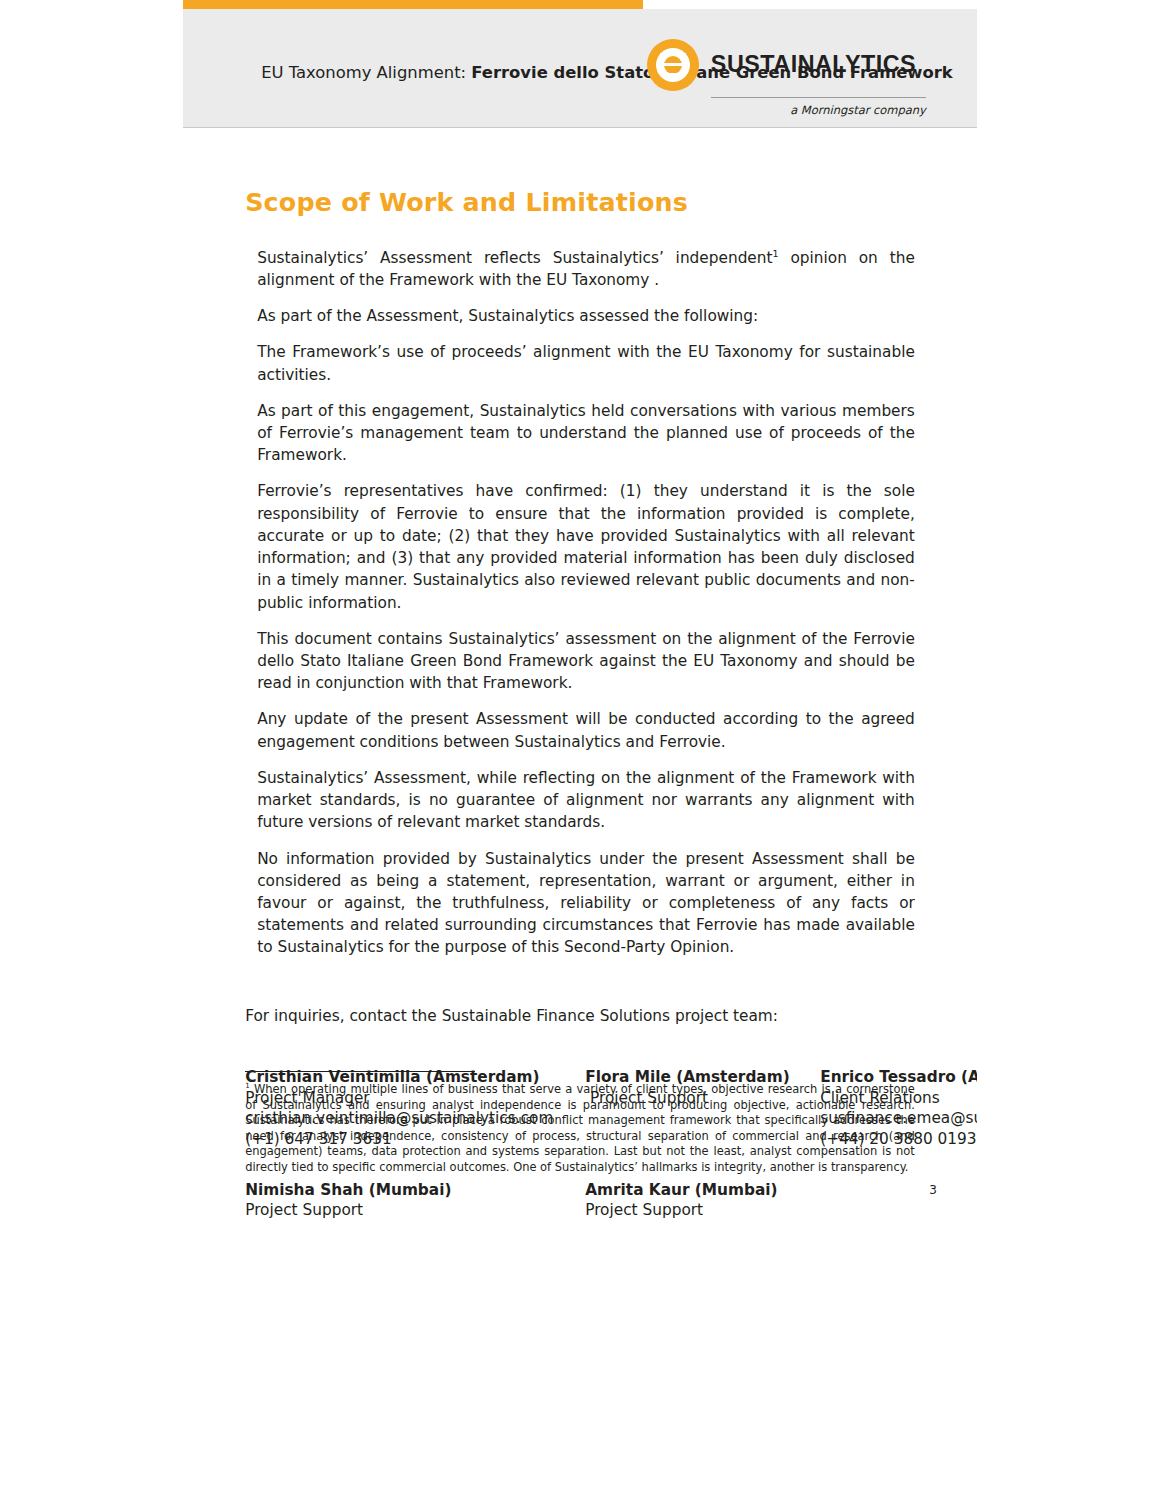EU Taxonomy Alignment: Ferrovie dello Stato Italiane Green Bond Framework
SUSTAINALYTICS
a Morningstar company
Scope of Work and Limitations
Sustainalytics’ Assessment reflects Sustainalytics’ independent1 opinion on the alignment of the Framework with the EU Taxonomy .
As part of the Assessment, Sustainalytics assessed the following:
The Framework’s use of proceeds’ alignment with the EU Taxonomy for sustainable activities.
As part of this engagement, Sustainalytics held conversations with various members of Ferrovie’s management team to understand the planned use of proceeds of the Framework.
Ferrovie’s representatives have confirmed: (1) they understand it is the sole responsibility of Ferrovie to ensure that the information provided is complete, accurate or up to date; (2) that they have provided Sustainalytics with all relevant information; and (3) that any provided material information has been duly disclosed in a timely manner. Sustainalytics also reviewed relevant public documents and non-public information.
This document contains Sustainalytics’ assessment on the alignment of the Ferrovie dello Stato Italiane Green Bond Framework against the EU Taxonomy and should be read in conjunction with that Framework.
Any update of the present Assessment will be conducted according to the agreed engagement conditions between Sustainalytics and Ferrovie.
Sustainalytics’ Assessment, while reflecting on the alignment of the Framework with market standards, is no guarantee of alignment nor warrants any alignment with future versions of relevant market standards.
No information provided by Sustainalytics under the present Assessment shall be considered as being a statement, representation, warrant or argument, either in favour or against, the truthfulness, reliability or completeness of any facts or statements and related surrounding circumstances that Ferrovie has made available to Sustainalytics for the purpose of this Second-Party Opinion.
For inquiries, contact the Sustainable Finance Solutions project team:
Cristhian Veintimilla (Amsterdam)
Project Manager
cristhian.veintimilla@sustainalytics.com
(+1) 647 317 3631
Flora Mile (Amsterdam)
Project Support
Enrico Tessadro (Amsterdam)
Client Relations
susfinance.emea@sustainalytics.com
(+44) 20 3880 0193
Nimisha Shah (Mumbai)
Project Support
Amrita Kaur (Mumbai)
Project Support
1 When operating multiple lines of business that serve a variety of client types, objective research is a cornerstone of Sustainalytics and ensuring analyst independence is paramount to producing objective, actionable research. Sustainalytics has therefore put in place a robust conflict management framework that specifically addresses the need for analyst independence, consistency of process, structural separation of commercial and research (and engagement) teams, data protection and systems separation. Last but not the least, analyst compensation is not directly tied to specific commercial outcomes. One of Sustainalytics’ hallmarks is integrity, another is transparency.
3